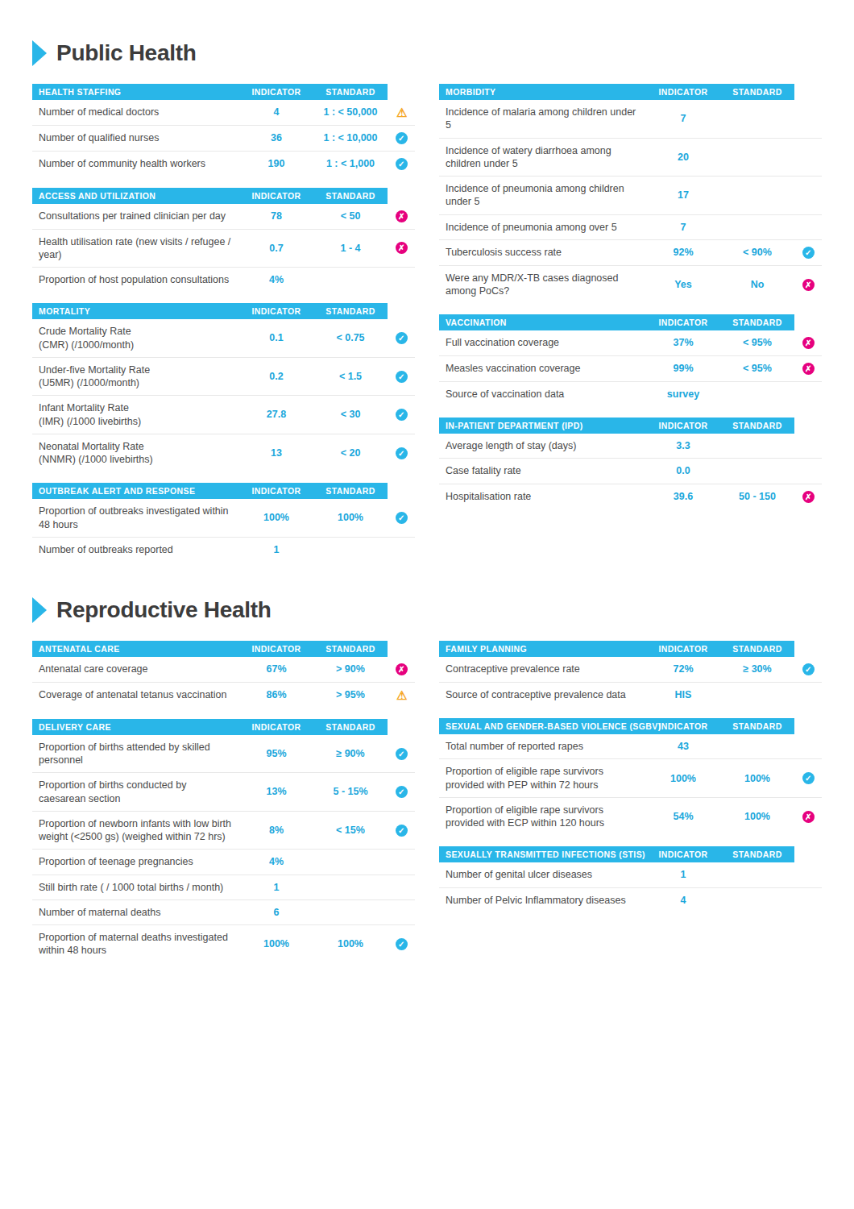Public Health
| Health Staffing | Indicator | Standard | |
| --- | --- | --- | --- |
| Number of medical doctors | 4 | 1 : < 50,000 | ⚠ |
| Number of qualified nurses | 36 | 1 : < 10,000 | ✓ |
| Number of community health workers | 190 | 1 : < 1,000 | ✓ |
| Access and Utilization | Indicator | Standard | |
| --- | --- | --- | --- |
| Consultations per trained clinician per day | 78 | < 50 | ✗ |
| Health utilisation rate (new visits / refugee / year) | 0.7 | 1 - 4 | ✗ |
| Proportion of host population consultations | 4% | | |
| Mortality | Indicator | Standard | |
| --- | --- | --- | --- |
| Crude Mortality Rate (CMR) (/1000/month) | 0.1 | < 0.75 | ✓ |
| Under-five Mortality Rate (U5MR) (/1000/month) | 0.2 | < 1.5 | ✓ |
| Infant Mortality Rate (IMR) (/1000 livebirths) | 27.8 | < 30 | ✓ |
| Neonatal Mortality Rate (NNMR) (/1000 livebirths) | 13 | < 20 | ✓ |
| Outbreak Alert and Response | Indicator | Standard | |
| --- | --- | --- | --- |
| Proportion of outbreaks investigated within 48 hours | 100% | 100% | ✓ |
| Number of outbreaks reported | 1 | | |
| Morbidity | Indicator | Standard | |
| --- | --- | --- | --- |
| Incidence of malaria among children under 5 | 7 | | |
| Incidence of watery diarrhoea among children under 5 | 20 | | |
| Incidence of pneumonia among children under 5 | 17 | | |
| Incidence of pneumonia among over 5 | 7 | | |
| Tuberculosis success rate | 92% | < 90% | ✓ |
| Were any MDR/X-TB cases diagnosed among PoCs? | Yes | No | ✗ |
| Vaccination | Indicator | Standard | |
| --- | --- | --- | --- |
| Full vaccination coverage | 37% | < 95% | ✗ |
| Measles vaccination coverage | 99% | < 95% | ✗ |
| Source of vaccination data | survey | | |
| In-Patient Department (IPD) | Indicator | Standard | |
| --- | --- | --- | --- |
| Average length of stay (days) | 3.3 | | |
| Case fatality rate | 0.0 | | |
| Hospitalisation rate | 39.6 | 50 - 150 | ✗ |
Reproductive Health
| Antenatal Care | Indicator | Standard | |
| --- | --- | --- | --- |
| Antenatal care coverage | 67% | > 90% | ✗ |
| Coverage of antenatal tetanus vaccination | 86% | > 95% | ⚠ |
| Delivery Care | Indicator | Standard | |
| --- | --- | --- | --- |
| Proportion of births attended by skilled personnel | 95% | ≥ 90% | ✓ |
| Proportion of births conducted by caesarean section | 13% | 5 - 15% | ✓ |
| Proportion of newborn infants with low birth weight (<2500 gs) (weighed within 72 hrs) | 8% | < 15% | ✓ |
| Proportion of teenage pregnancies | 4% | | |
| Still birth rate ( / 1000 total births / month) | 1 | | |
| Number of maternal deaths | 6 | | |
| Proportion of maternal deaths investigated within 48 hours | 100% | 100% | ✓ |
| Family Planning | Indicator | Standard | |
| --- | --- | --- | --- |
| Contraceptive prevalence rate | 72% | ≥ 30% | ✓ |
| Source of contraceptive prevalence data | HIS | | |
| Sexual and Gender-Based Violence (SGBV) | Indicator | Standard | |
| --- | --- | --- | --- |
| Total number of reported rapes | 43 | | |
| Proportion of eligible rape survivors provided with PEP within 72 hours | 100% | 100% | ✓ |
| Proportion of eligible rape survivors provided with ECP within 120 hours | 54% | 100% | ✗ |
| Sexually Transmitted Infections (STIs) | Indicator | Standard | |
| --- | --- | --- | --- |
| Number of genital ulcer diseases | 1 | | |
| Number of Pelvic Inflammatory diseases | 4 | | |